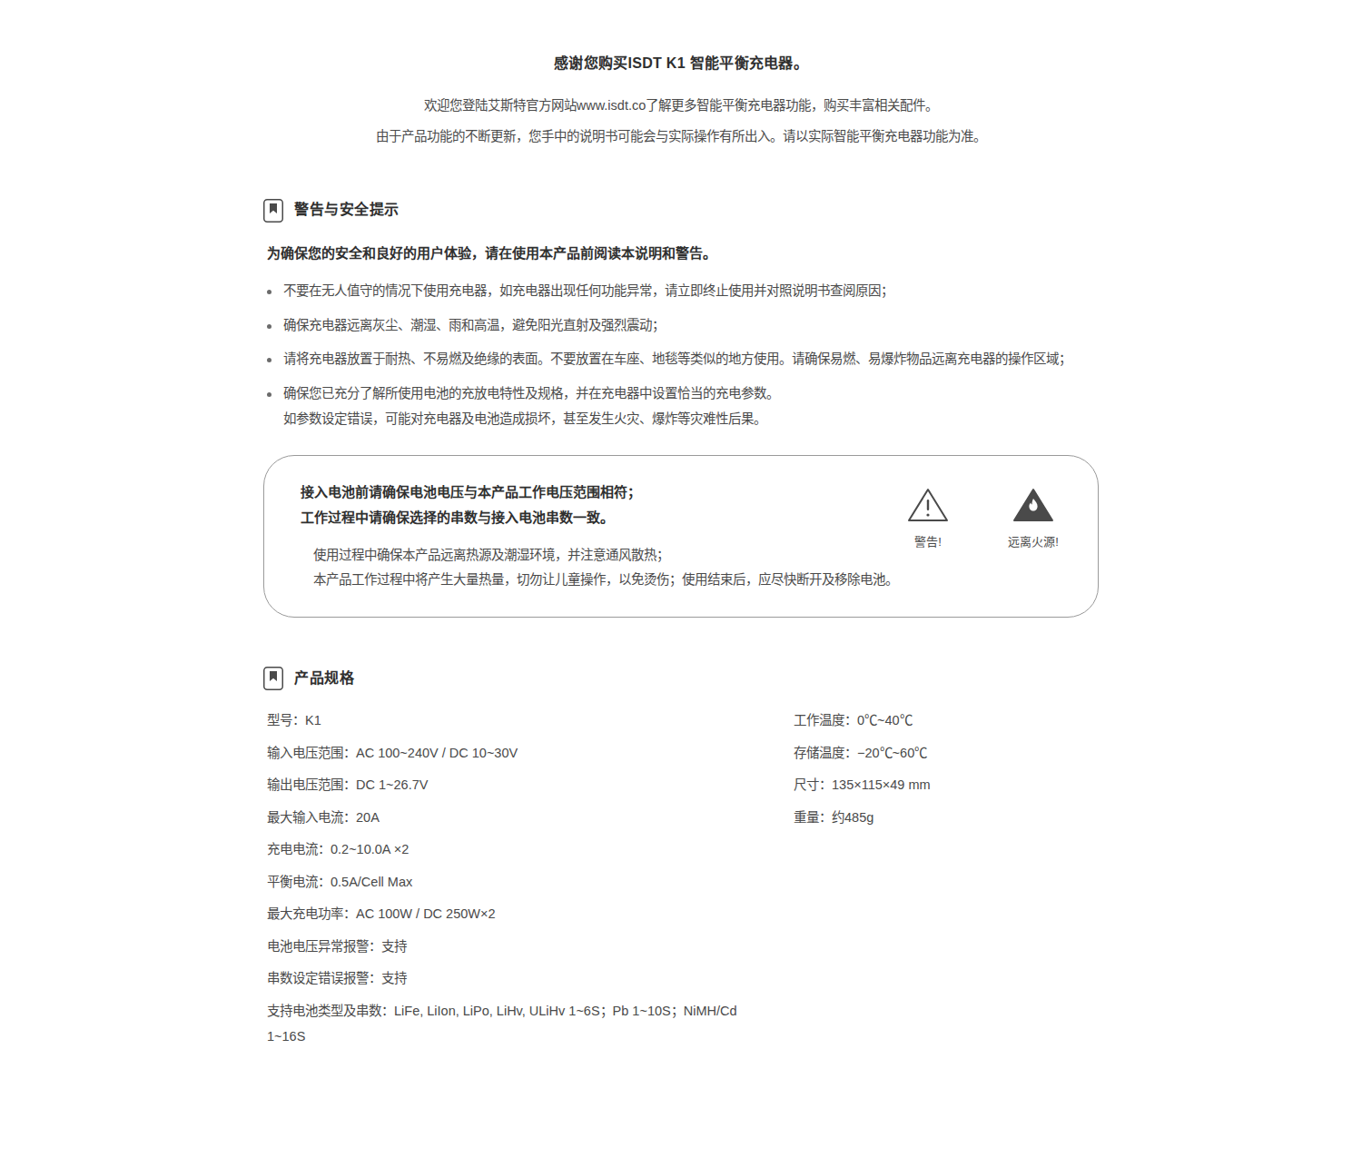感谢您购买ISDT K1 智能平衡充电器。
欢迎您登陆艾斯特官方网站www.isdt.co了解更多智能平衡充电器功能，购买丰富相关配件。
由于产品功能的不断更新，您手中的说明书可能会与实际操作有所出入。请以实际智能平衡充电器功能为准。
警告与安全提示
为确保您的安全和良好的用户体验，请在使用本产品前阅读本说明和警告。
不要在无人值守的情况下使用充电器，如充电器出现任何功能异常，请立即终止使用并对照说明书查阅原因；
确保充电器远离灰尘、潮湿、雨和高温，避免阳光直射及强烈震动；
请将充电器放置于耐热、不易燃及绝缘的表面。不要放置在车座、地毯等类似的地方使用。请确保易燃、易爆炸物品远离充电器的操作区域；
确保您已充分了解所使用电池的充放电特性及规格，并在充电器中设置恰当的充电参数。 如参数设定错误，可能对充电器及电池造成损坏，甚至发生火灾、爆炸等灾难性后果。
警告!
远离火源!
接入电池前请确保电池电压与本产品工作电压范围相符；
工作过程中请确保选择的串数与接入电池串数一致。
使用过程中确保本产品远离热源及潮湿环境，并注意通风散热；
本产品工作过程中将产生大量热量，切勿让儿童操作，以免烫伤；使用结束后，应尽快断开及移除电池。
产品规格
型号：K1
输入电压范围：AC 100~240V / DC 10~30V
输出电压范围：DC 1~26.7V
最大输入电流：20A
充电电流：0.2~10.0A ×2
平衡电流：0.5A/Cell Max
最大充电功率：AC 100W / DC 250W×2
电池电压异常报警：支持
串数设定错误报警：支持
支持电池类型及串数：LiFe, LiIon, LiPo, LiHv, ULiHv 1~6S；Pb 1~10S；NiMH/Cd 1~16S
工作温度：0℃~40℃
存储温度：−20℃~60℃
尺寸：135×115×49 mm
重量：约485g